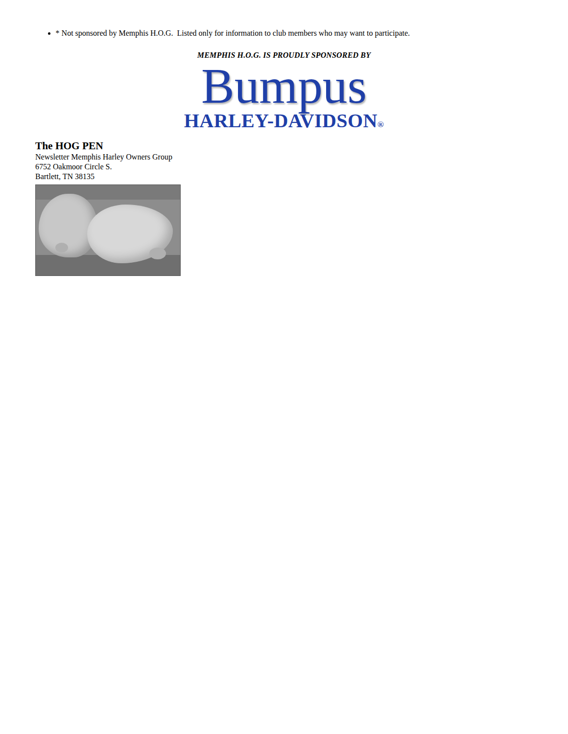* Not sponsored by Memphis H.O.G. Listed only for information to club members who may want to participate.
MEMPHIS H.O.G. IS PROUDLY SPONSORED BY
Bumpus
HARLEY-DAVIDSON®
The HOG PEN
Newsletter Memphis Harley Owners Group
6752 Oakmoor Circle S.
Bartlett, TN 38135